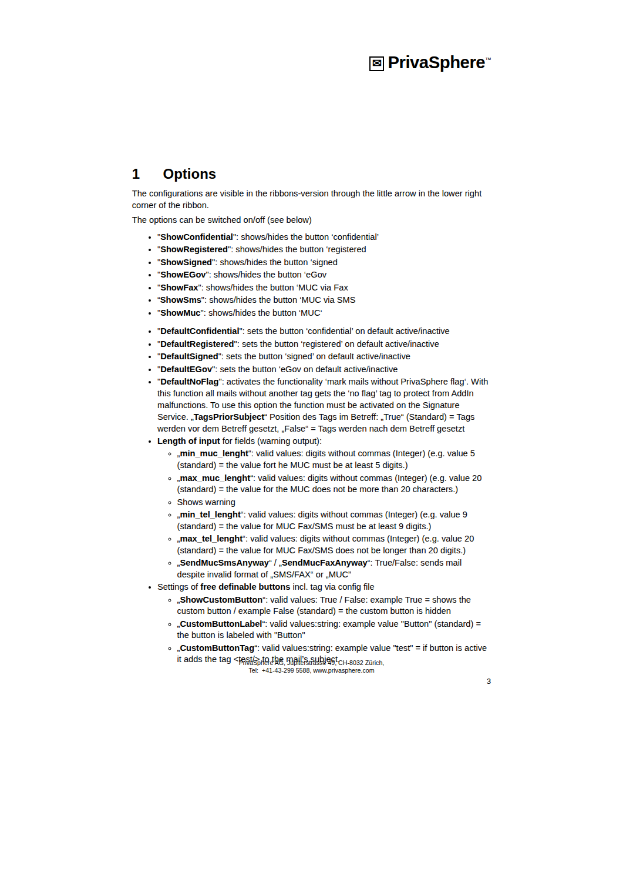✉PrivaSphere™
1 Options
The configurations are visible in the ribbons-version through the little arrow in the lower right corner of the ribbon.
The options can be switched on/off (see below)
"ShowConfidential": shows/hides the button ‘confidential’
"ShowRegistered": shows/hides the button ‘registered
"ShowSigned": shows/hides the button ‘signed
"ShowEGov": shows/hides the button ‘eGov
"ShowFax": shows/hides the button ‘MUC via Fax
“ShowSms": shows/hides the button ‘MUC via SMS
"ShowMuc": shows/hides the button ‘MUC‘
"DefaultConfidential": sets the button ‘confidential’ on default active/inactive
"DefaultRegistered": sets the button ‘registered’ on default active/inactive
"DefaultSigned": sets the button ‘signed’ on default active/inactive
"DefaultEGov": sets the button ‘eGov on default active/inactive
"DefaultNoFlag": activates the functionality ‘mark mails without PrivaSphere flag‘. With this function all mails without another tag gets the ‘no flag’ tag to protect from AddIn malfunctions. To use this option the function must be activated on the Signature Service. „TagsPriorSubject“ Position des Tags im Betreff: „True“ (Standard) = Tags werden vor dem Betreff gesetzt, „False“ = Tags werden nach dem Betreff gesetzt
Length of input for fields (warning output):
„min_muc_lenght“: valid values: digits without commas (Integer) (e.g. value 5 (standard) = the value fort he MUC must be at least 5 digits.)
„max_muc_lenght“: valid values: digits without commas (Integer) (e.g. value 20 (standard) = the value for the MUC does not be more than 20 characters.)
Shows warning
„min_tel_lenght“: valid values: digits without commas (Integer) (e.g. value 9 (standard) = the value for MUC Fax/SMS must be at least 9 digits.)
„max_tel_lenght“: valid values: digits without commas (Integer) (e.g. value 20 (standard) = the value for MUC Fax/SMS does not be longer than 20 digits.)
„SendMucSmsAnyway“ / „SendMucFaxAnyway“: True/False: sends mail despite invalid format of „SMS/FAX“ or „MUC”
Settings of free definable buttons incl. tag via config file
„ShowCustomButton“: valid values: True / False: example True = shows the custom button / example False (standard) = the custom button is hidden
„CustomButtonLabel“: valid values:string: example value "Button" (standard) = the button is labeled with "Button"
„CustomButtonTag“: valid values:string: example value "test" = if button is active it adds the tag <test/> to the mail’s subject.
PrivaSphere AG, Jupiterstrasse 49, CH-8032 Zürich,
Tel: +41-43-299 5588, www.privasphere.com
3